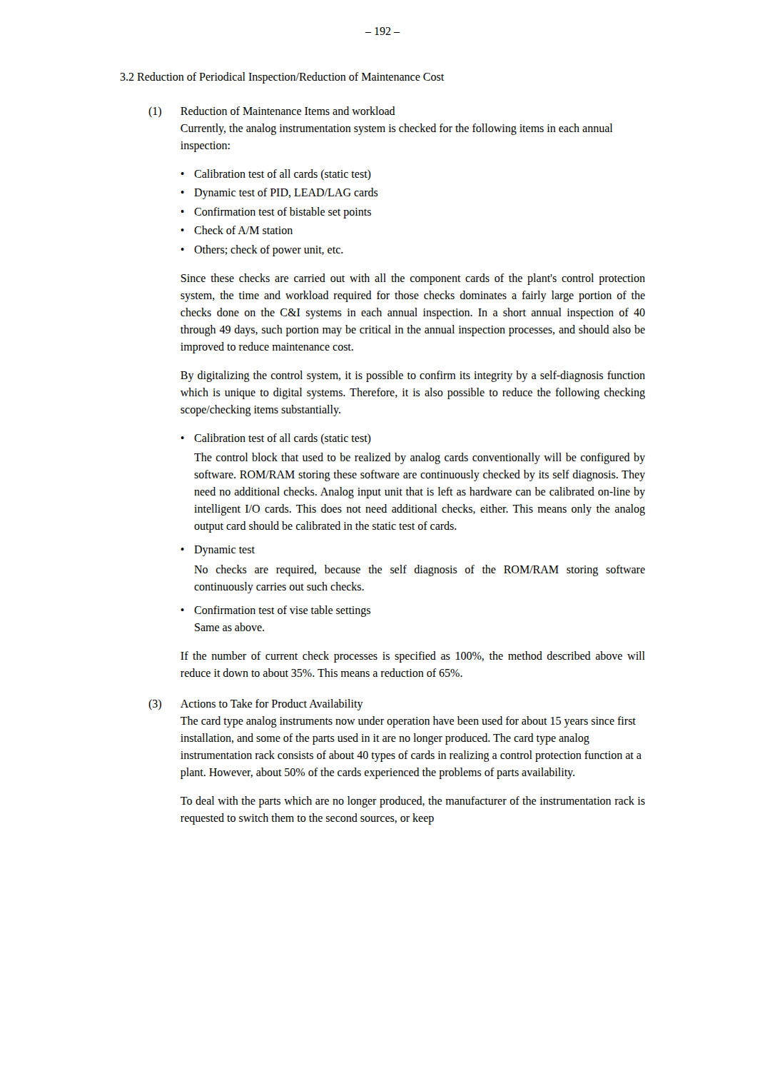– 192 –
3.2 Reduction of Periodical Inspection/Reduction of Maintenance Cost
(1)
Reduction of Maintenance Items and workload
Currently, the analog instrumentation system is checked for the following items in each annual inspection:
Calibration test of all cards (static test)
Dynamic test of PID, LEAD/LAG cards
Confirmation test of bistable set points
Check of A/M station
Others; check of power unit, etc.
Since these checks are carried out with all the component cards of the plant's control protection system, the time and workload required for those checks dominates a fairly large portion of the checks done on the C&I systems in each annual inspection. In a short annual inspection of 40 through 49 days, such portion may be critical in the annual inspection processes, and should also be improved to reduce maintenance cost.
By digitalizing the control system, it is possible to confirm its integrity by a self-diagnosis function which is unique to digital systems. Therefore, it is also possible to reduce the following checking scope/checking items substantially.
Calibration test of all cards (static test)
The control block that used to be realized by analog cards conventionally will be configured by software. ROM/RAM storing these software are continuously checked by its self diagnosis. They need no additional checks. Analog input unit that is left as hardware can be calibrated on-line by intelligent I/O cards. This does not need additional checks, either. This means only the analog output card should be calibrated in the static test of cards.
Dynamic test
No checks are required, because the self diagnosis of the ROM/RAM storing software continuously carries out such checks.
Confirmation test of vise table settings
Same as above.
If the number of current check processes is specified as 100%, the method described above will reduce it down to about 35%. This means a reduction of 65%.
(3)
Actions to Take for Product Availability
The card type analog instruments now under operation have been used for about 15 years since first installation, and some of the parts used in it are no longer produced. The card type analog instrumentation rack consists of about 40 types of cards in realizing a control protection function at a plant. However, about 50% of the cards experienced the problems of parts availability.
To deal with the parts which are no longer produced, the manufacturer of the instrumentation rack is requested to switch them to the second sources, or keep